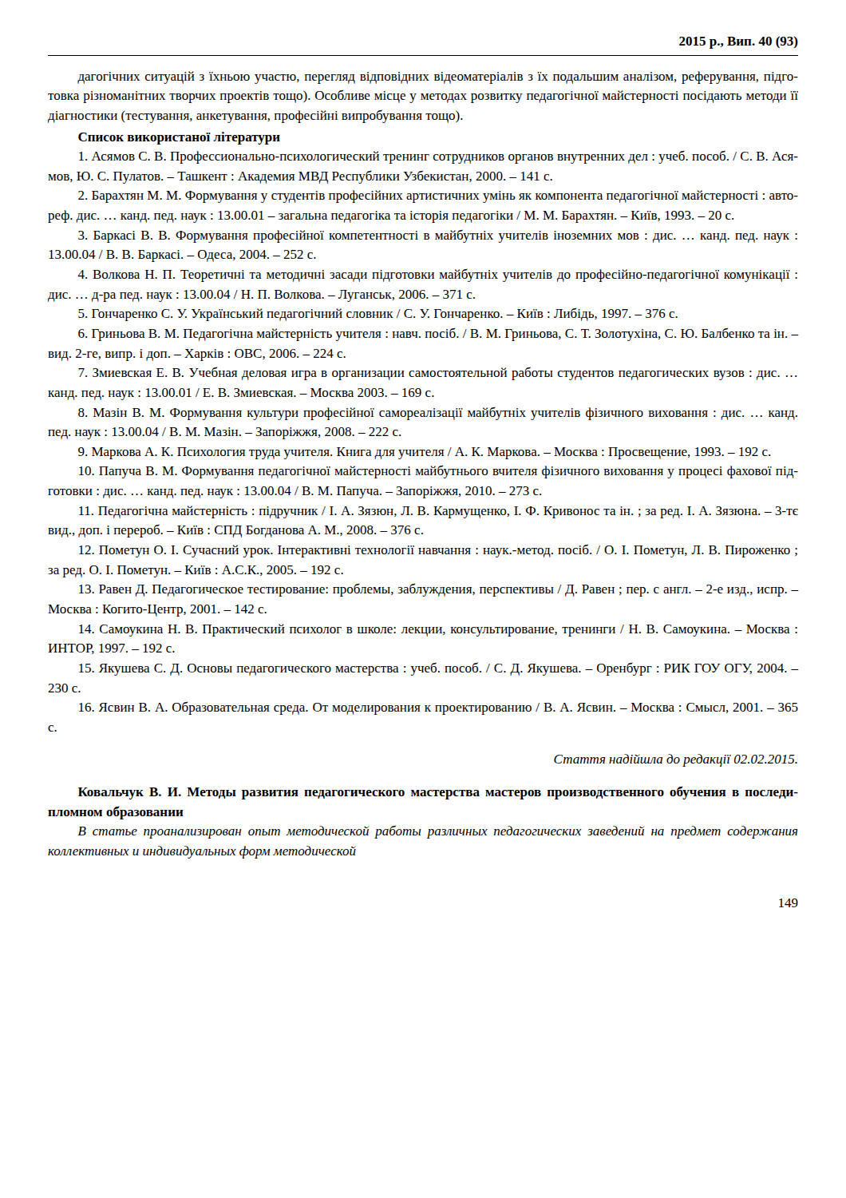2015 р., Вип. 40 (93)
дагогічних ситуацій з їхньою участю, перегляд відповідних відеоматеріалів з їх подальшим аналізом, реферування, підготовка різноманітних творчих проектів тощо). Особливе місце у методах розвитку педагогічної майстерності посідають методи її діагностики (тестування, анкетування, професійні випробування тощо).
Список використаної літератури
Асямов С. В. Профессионально-психологический тренинг сотрудников органов внутренних дел : учеб. пособ. / С. В. Асямов, Ю. С. Пулатов. – Ташкент : Академия МВД Республики Узбекистан, 2000. – 141 с.
Барахтян М. М. Формування у студентів професійних артистичних умінь як компонента педагогічної майстерності : автореф. дис. … канд. пед. наук : 13.00.01 – загальна педагогіка та історія педагогіки / М. М. Барахтян. – Київ, 1993. – 20 с.
Баркасі В. В. Формування професійної компетентності в майбутніх учителів іноземних мов : дис. … канд. пед. наук : 13.00.04 / В. В. Баркасі. – Одеса, 2004. – 252 с.
Волкова Н. П. Теоретичні та методичні засади підготовки майбутніх учителів до професійно-педагогічної комунікації : дис. … д-ра пед. наук : 13.00.04 / Н. П. Волкова. – Луганськ, 2006. – 371 с.
Гончаренко С. У. Український педагогічний словник / С. У. Гончаренко. – Київ : Либідь, 1997. – 376 с.
Гриньова В. М. Педагогічна майстерність учителя : навч. посіб. / В. М. Гриньова, С. Т. Золотухіна, С. Ю. Балбенко та ін. – вид. 2-ге, випр. і доп. – Харків : ОВС, 2006. – 224 с.
Змиевская Е. В. Учебная деловая игра в организации самостоятельной работы студентов педагогических вузов : дис. … канд. пед. наук : 13.00.01 / Е. В. Змиевская. – Москва 2003. – 169 с.
Мазін В. М. Формування культури професійної самореалізації майбутніх учителів фізичного виховання : дис. … канд. пед. наук : 13.00.04 / В. М. Мазін. – Запоріжжя, 2008. – 222 с.
Маркова А. К. Психология труда учителя. Книга для учителя / А. К. Маркова. – Москва : Просвещение, 1993. – 192 с.
Папуча В. М. Формування педагогічної майстерності майбутнього вчителя фізичного виховання у процесі фахової підготовки : дис. … канд. пед. наук : 13.00.04 / В. М. Папуча. – Запоріжжя, 2010. – 273 с.
Педагогічна майстерність : підручник / І. А. Зязюн, Л. В. Кармущенко, І. Ф. Кривонос та ін. ; за ред. І. А. Зязюна. – 3-тє вид., доп. і перероб. – Київ : СПД Богданова А. М., 2008. – 376 с.
Пометун О. І. Сучасний урок. Інтерактивні технології навчання : наук.-метод. посіб. / О. І. Пометун, Л. В. Пироженко ; за ред. О. І. Пометун. – Київ : А.С.К., 2005. – 192 с.
Равен Д. Педагогическое тестирование: проблемы, заблуждения, перспективы / Д. Равен ; пер. с англ. – 2-е изд., испр. – Москва : Когито-Центр, 2001. – 142 с.
Самоукина Н. В. Практический психолог в школе: лекции, консультирование, тренинги / Н. В. Самоукина. – Москва : ИНТОР, 1997. – 192 с.
Якушева С. Д. Основы педагогического мастерства : учеб. пособ. / С. Д. Якушева. – Оренбург : РИК ГОУ ОГУ, 2004. – 230 с.
Ясвин В. А. Образовательная среда. От моделирования к проектированию / В. А. Ясвин. – Москва : Смысл, 2001. – 365 с.
Стаття надійшла до редакції 02.02.2015.
Ковальчук В. И. Методы развития педагогического мастерства мастеров производственного обучения в последипломном образовании
В статье проанализирован опыт методической работы различных педагогических заведений на предмет содержания коллективных и индивидуальных форм методической
149